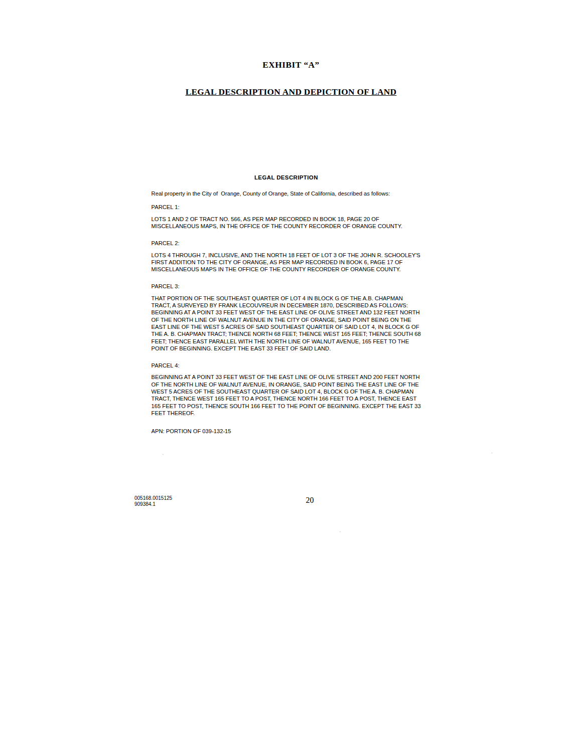EXHIBIT “A”
LEGAL DESCRIPTION AND DEPICTION OF LAND
, · · · · ·
LEGAL DESCRIPTION
Real property in the City of Orange, County of Orange, State of California, described as follows:
PARCEL 1:
LOTS 1 AND 2 OF TRACT NO. 566, AS PER MAP RECORDED IN BOOK 18, PAGE 20 OF MISCELLANEOUS MAPS, IN THE OFFICE OF THE COUNTY RECORDER OF ORANGE COUNTY.
PARCEL 2:
LOTS 4 THROUGH 7, INCLUSIVE, AND THE NORTH 18 FEET OF LOT 3 OF THE JOHN R. SCHOOLEY'S FIRST ADDITION TO THE CITY OF ORANGE, AS PER MAP RECORDED IN BOOK 6, PAGE 17 OF MISCELLANEOUS MAPS IN THE OFFICE OF THE COUNTY RECORDER OF ORANGE COUNTY.
PARCEL 3:
THAT PORTION OF THE SOUTHEAST QUARTER OF LOT 4 IN BLOCK G OF THE A.B. CHAPMAN TRACT, A SURVEYED BY FRANK LECOUVREUR IN DECEMBER 1870, DESCRIBED AS FOLLOWS: BEGINNING AT A POINT 33 FEET WEST OF THE EAST LINE OF OLIVE STREET AND 132 FEET NORTH OF THE NORTH LINE OF WALNUT AVENUE IN THE CITY OF ORANGE, SAID POINT BEING ON THE EAST LINE OF THE WEST 5 ACRES OF SAID SOUTHEAST QUARTER OF SAID LOT 4, IN BLOCK G OF THE A. B. CHAPMAN TRACT; THENCE NORTH 68 FEET; THENCE WEST 165 FEET; THENCE SOUTH 68 FEET; THENCE EAST PARALLEL WITH THE NORTH LINE OF WALNUT AVENUE, 165 FEET TO THE POINT OF BEGINNING. EXCEPT THE EAST 33 FEET OF SAID LAND.
PARCEL 4:
BEGINNING AT A POINT 33 FEET WEST OF THE EAST LINE OF OLIVE STREET AND 200 FEET NORTH OF THE NORTH LINE OF WALNUT AVENUE, IN ORANGE, SAID POINT BEING THE EAST LINE OF THE WEST 5 ACRES OF THE SOUTHEAST QUARTER OF SAID LOT 4, BLOCK G OF THE A. B. CHAPMAN TRACT, THENCE WEST 165 FEET TO A POST, THENCE NORTH 166 FEET TO A POST, THENCE EAST 165 FEET TO POST, THENCE SOUTH 166 FEET TO THE POINT OF BEGINNING. EXCEPT THE EAST 33 FEET THEREOF.
APN: PORTION OF 039-132-15
005168.0015125
909384.1
20